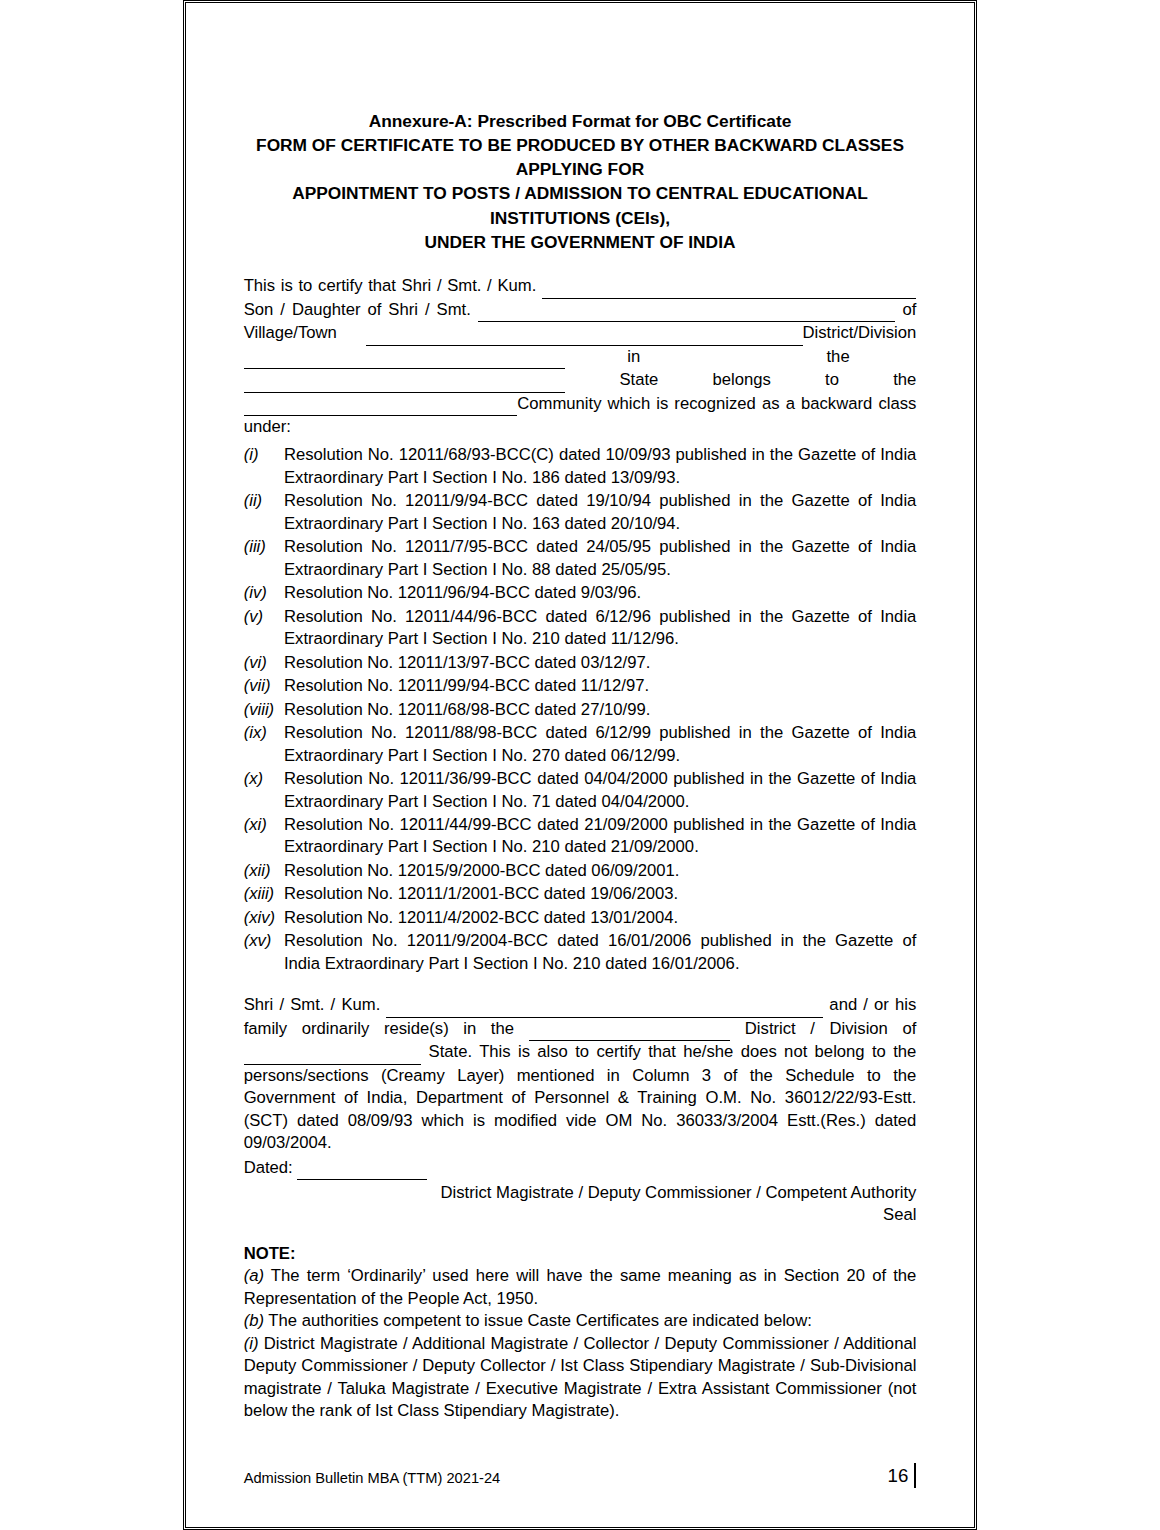Annexure-A: Prescribed Format for OBC Certificate FORM OF CERTIFICATE TO BE PRODUCED BY OTHER BACKWARD CLASSES APPLYING FOR APPOINTMENT TO POSTS / ADMISSION TO CENTRAL EDUCATIONAL INSTITUTIONS (CEIs), UNDER THE GOVERNMENT OF INDIA
This is to certify that Shri / Smt. / Kum. Son / Daughter of Shri / Smt. of Village/Town District/Division in the State belongs to the Community which is recognized as a backward class under:
(i) Resolution No. 12011/68/93-BCC(C) dated 10/09/93 published in the Gazette of India Extraordinary Part I Section I No. 186 dated 13/09/93.
(ii) Resolution No. 12011/9/94-BCC dated 19/10/94 published in the Gazette of India Extraordinary Part I Section I No. 163 dated 20/10/94.
(iii) Resolution No. 12011/7/95-BCC dated 24/05/95 published in the Gazette of India Extraordinary Part I Section I No. 88 dated 25/05/95.
(iv) Resolution No. 12011/96/94-BCC dated 9/03/96.
(v) Resolution No. 12011/44/96-BCC dated 6/12/96 published in the Gazette of India Extraordinary Part I Section I No. 210 dated 11/12/96.
(vi) Resolution No. 12011/13/97-BCC dated 03/12/97.
(vii) Resolution No. 12011/99/94-BCC dated 11/12/97.
(viii) Resolution No. 12011/68/98-BCC dated 27/10/99.
(ix) Resolution No. 12011/88/98-BCC dated 6/12/99 published in the Gazette of India Extraordinary Part I Section I No. 270 dated 06/12/99.
(x) Resolution No. 12011/36/99-BCC dated 04/04/2000 published in the Gazette of India Extraordinary Part I Section I No. 71 dated 04/04/2000.
(xi) Resolution No. 12011/44/99-BCC dated 21/09/2000 published in the Gazette of India Extraordinary Part I Section I No. 210 dated 21/09/2000.
(xii) Resolution No. 12015/9/2000-BCC dated 06/09/2001.
(xiii) Resolution No. 12011/1/2001-BCC dated 19/06/2003.
(xiv) Resolution No. 12011/4/2002-BCC dated 13/01/2004.
(xv) Resolution No. 12011/9/2004-BCC dated 16/01/2006 published in the Gazette of India Extraordinary Part I Section I No. 210 dated 16/01/2006.
Shri / Smt. / Kum. and / or his family ordinarily reside(s) in the District / Division of State. This is also to certify that he/she does not belong to the persons/sections (Creamy Layer) mentioned in Column 3 of the Schedule to the Government of India, Department of Personnel & Training O.M. No. 36012/22/93-Estt.(SCT) dated 08/09/93 which is modified vide OM No. 36033/3/2004 Estt.(Res.) dated 09/03/2004.
Dated:
District Magistrate / Deputy Commissioner / Competent Authority
Seal
NOTE:
(a) The term ‘Ordinarily’ used here will have the same meaning as in Section 20 of the Representation of the People Act, 1950.
(b) The authorities competent to issue Caste Certificates are indicated below:
(i) District Magistrate / Additional Magistrate / Collector / Deputy Commissioner / Additional Deputy Commissioner / Deputy Collector / Ist Class Stipendiary Magistrate / Sub-Divisional magistrate / Taluka Magistrate / Executive Magistrate / Extra Assistant Commissioner (not below the rank of Ist Class Stipendiary Magistrate).
Admission Bulletin MBA (TTM) 2021-24 16